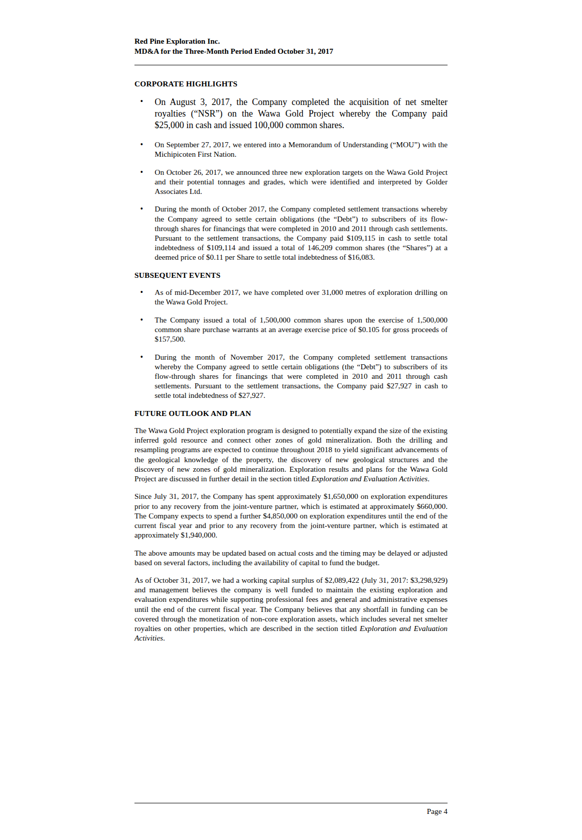Red Pine Exploration Inc.
MD&A for the Three-Month Period Ended October 31, 2017
CORPORATE HIGHLIGHTS
On August 3, 2017, the Company completed the acquisition of net smelter royalties (“NSR”) on the Wawa Gold Project whereby the Company paid $25,000 in cash and issued 100,000 common shares.
On September 27, 2017, we entered into a Memorandum of Understanding (“MOU”) with the Michipicoten First Nation.
On October 26, 2017, we announced three new exploration targets on the Wawa Gold Project and their potential tonnages and grades, which were identified and interpreted by Golder Associates Ltd.
During the month of October 2017, the Company completed settlement transactions whereby the Company agreed to settle certain obligations (the “Debt”) to subscribers of its flow-through shares for financings that were completed in 2010 and 2011 through cash settlements. Pursuant to the settlement transactions, the Company paid $109,115 in cash to settle total indebtedness of $109,114 and issued a total of 146,209 common shares (the “Shares”) at a deemed price of $0.11 per Share to settle total indebtedness of $16,083.
SUBSEQUENT EVENTS
As of mid-December 2017, we have completed over 31,000 metres of exploration drilling on the Wawa Gold Project.
The Company issued a total of 1,500,000 common shares upon the exercise of 1,500,000 common share purchase warrants at an average exercise price of $0.105 for gross proceeds of $157,500.
During the month of November 2017, the Company completed settlement transactions whereby the Company agreed to settle certain obligations (the “Debt”) to subscribers of its flow-through shares for financings that were completed in 2010 and 2011 through cash settlements. Pursuant to the settlement transactions, the Company paid $27,927 in cash to settle total indebtedness of $27,927.
FUTURE OUTLOOK AND PLAN
The Wawa Gold Project exploration program is designed to potentially expand the size of the existing inferred gold resource and connect other zones of gold mineralization. Both the drilling and resampling programs are expected to continue throughout 2018 to yield significant advancements of the geological knowledge of the property, the discovery of new geological structures and the discovery of new zones of gold mineralization. Exploration results and plans for the Wawa Gold Project are discussed in further detail in the section titled Exploration and Evaluation Activities.
Since July 31, 2017, the Company has spent approximately $1,650,000 on exploration expenditures prior to any recovery from the joint-venture partner, which is estimated at approximately $660,000. The Company expects to spend a further $4,850,000 on exploration expenditures until the end of the current fiscal year and prior to any recovery from the joint-venture partner, which is estimated at approximately $1,940,000.
The above amounts may be updated based on actual costs and the timing may be delayed or adjusted based on several factors, including the availability of capital to fund the budget.
As of October 31, 2017, we had a working capital surplus of $2,089,422 (July 31, 2017: $3,298,929) and management believes the company is well funded to maintain the existing exploration and evaluation expenditures while supporting professional fees and general and administrative expenses until the end of the current fiscal year. The Company believes that any shortfall in funding can be covered through the monetization of non-core exploration assets, which includes several net smelter royalties on other properties, which are described in the section titled Exploration and Evaluation Activities.
Page 4